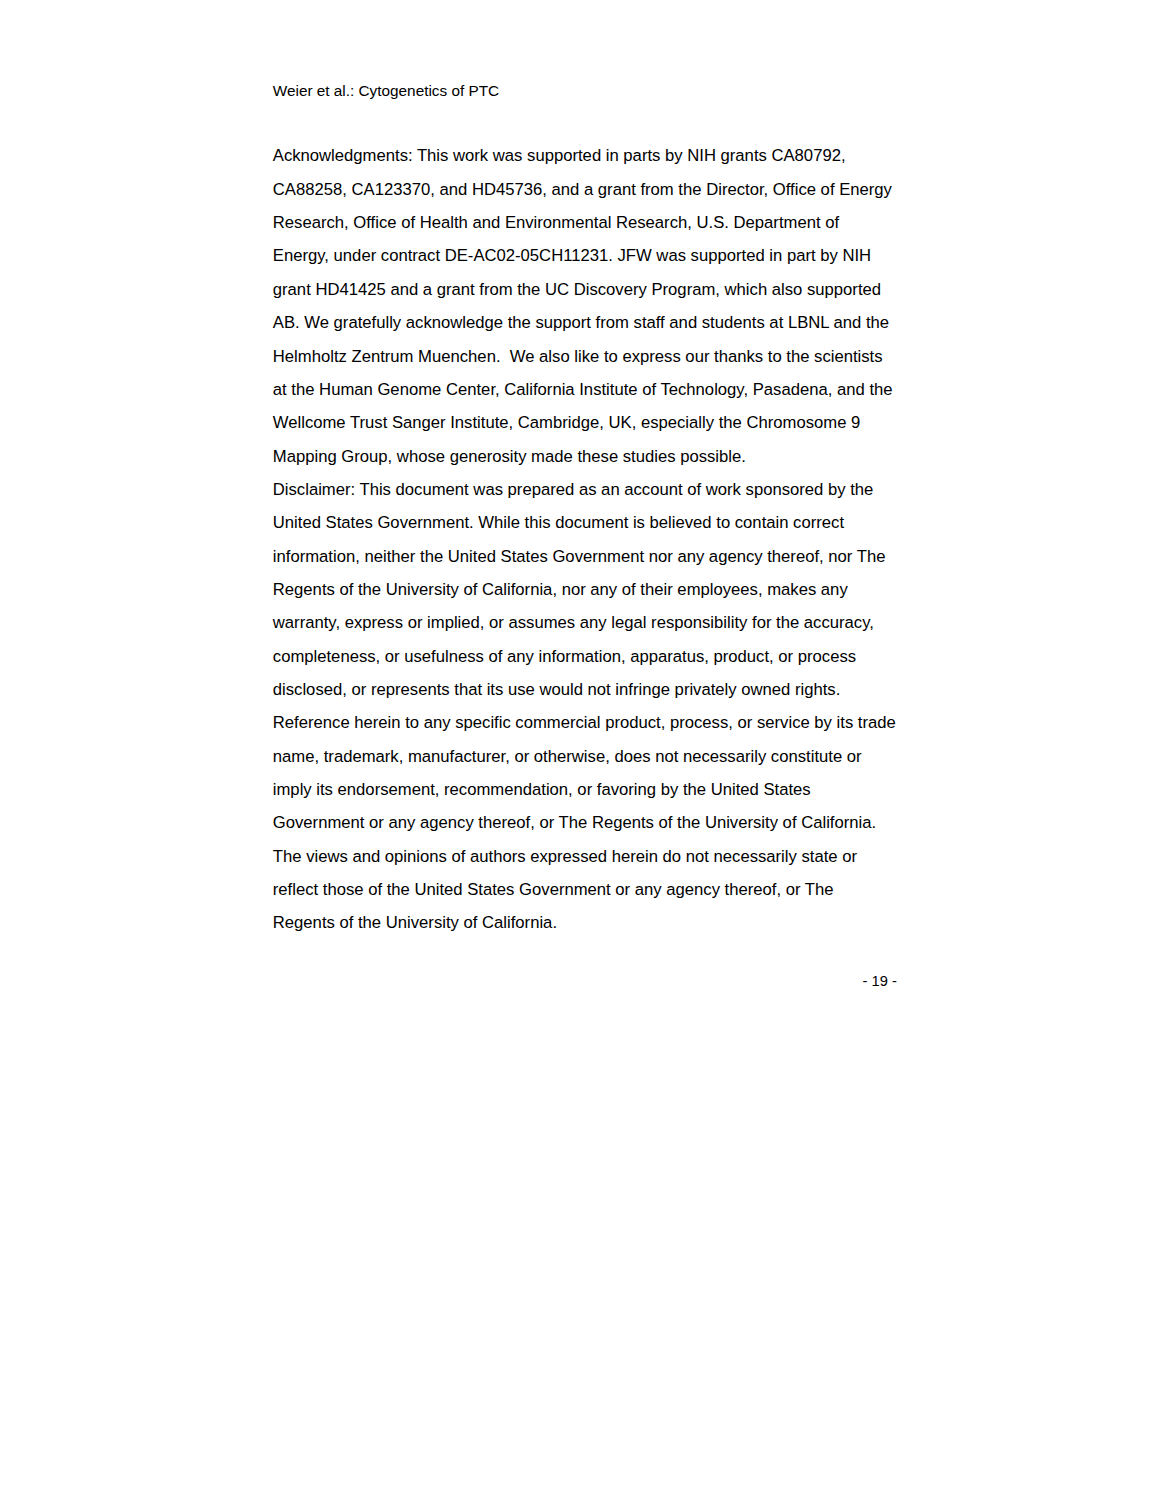Weier et al.: Cytogenetics of PTC
Acknowledgments: This work was supported in parts by NIH grants CA80792, CA88258, CA123370, and HD45736, and a grant from the Director, Office of Energy Research, Office of Health and Environmental Research, U.S. Department of Energy, under contract DE-AC02-05CH11231. JFW was supported in part by NIH grant HD41425 and a grant from the UC Discovery Program, which also supported AB. We gratefully acknowledge the support from staff and students at LBNL and the Helmholtz Zentrum Muenchen. We also like to express our thanks to the scientists at the Human Genome Center, California Institute of Technology, Pasadena, and the Wellcome Trust Sanger Institute, Cambridge, UK, especially the Chromosome 9 Mapping Group, whose generosity made these studies possible.
Disclaimer: This document was prepared as an account of work sponsored by the United States Government. While this document is believed to contain correct information, neither the United States Government nor any agency thereof, nor The Regents of the University of California, nor any of their employees, makes any warranty, express or implied, or assumes any legal responsibility for the accuracy, completeness, or usefulness of any information, apparatus, product, or process disclosed, or represents that its use would not infringe privately owned rights. Reference herein to any specific commercial product, process, or service by its trade name, trademark, manufacturer, or otherwise, does not necessarily constitute or imply its endorsement, recommendation, or favoring by the United States Government or any agency thereof, or The Regents of the University of California. The views and opinions of authors expressed herein do not necessarily state or reflect those of the United States Government or any agency thereof, or The Regents of the University of California.
- 19 -